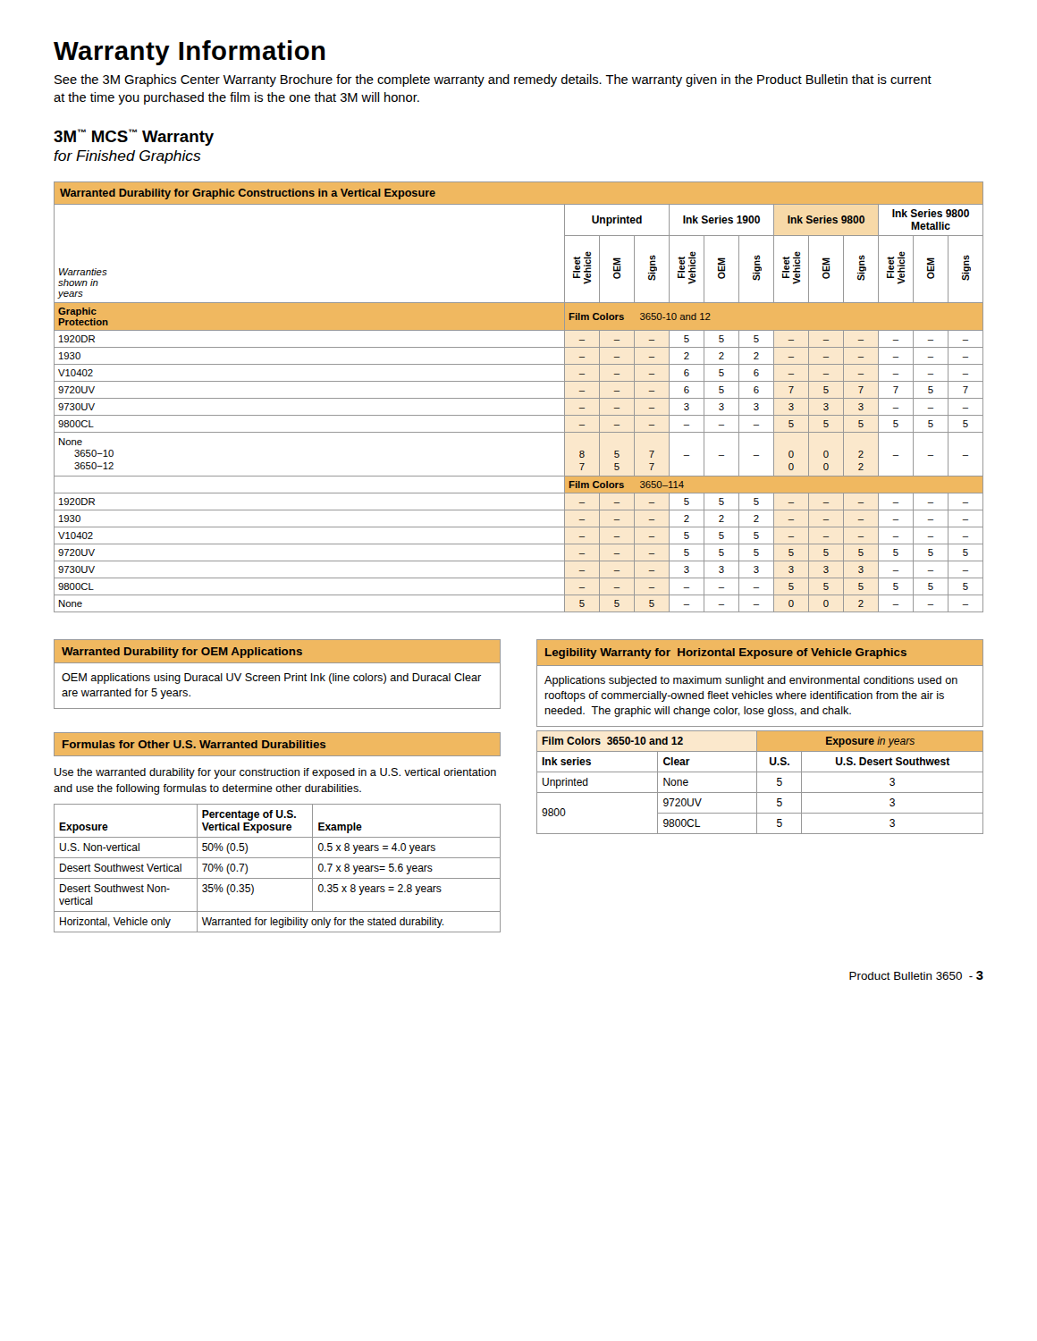Warranty Information
See the 3M Graphics Center Warranty Brochure for the complete warranty and remedy details. The warranty given in the Product Bulletin that is current at the time you purchased the film is the one that 3M will honor.
3M™ MCS™ Warranty
for Finished Graphics
| Warranted Durability for Graphic Constructions in a Vertical Exposure |
| --- |
| Warranties shown in years | Unprinted | Ink Series 1900 | Ink Series 9800 | Ink Series 9800 Metallic |
| Fleet Vehicle | OEM | Signs | Fleet Vehicle | OEM | Signs | Fleet Vehicle | OEM | Signs | Fleet Vehicle | OEM | Signs |
| Graphic Protection | Film Colors 3650-10 and 12 |
| 1920DR | – | – | – | 5 | 5 | 5 | – | – | – | – | – | – |
| 1930 | – | – | – | 2 | 2 | 2 | – | – | – | – | – | – |
| V10402 | – | – | – | 6 | 5 | 6 | – | – | – | – | – | – |
| 9720UV | – | – | – | 6 | 5 | 6 | 7 | 5 | 7 | 7 | 5 | 7 |
| 9730UV | – | – | – | 3 | 3 | 3 | 3 | 3 | 3 | – | – | – |
| 9800CL | – | – | – | – | – | – | 5 | 5 | 5 | 5 | 5 | 5 |
| None 3650−10 3650−12 | 8 7 | 5 5 | 7 7 | – | – | – | 0 0 | 0 0 | 2 2 | – | – | – |
| | Film Colors 3650–114 |
| 1920DR | – | – | – | 5 | 5 | 5 | – | – | – | – | – | – |
| 1930 | – | – | – | 2 | 2 | 2 | – | – | – | – | – | – |
| V10402 | – | – | – | 5 | 5 | 5 | – | – | – | – | – | – |
| 9720UV | – | – | – | 5 | 5 | 5 | 5 | 5 | 5 | 5 | 5 | 5 |
| 9730UV | – | – | – | 3 | 3 | 3 | 3 | 3 | 3 | – | – | – |
| 9800CL | – | – | – | – | – | – | 5 | 5 | 5 | 5 | 5 | 5 |
| None | 5 | 5 | 5 | – | – | – | 0 | 0 | 2 | – | – | – |
Warranted Durability for OEM Applications
OEM applications using Duracal UV Screen Print Ink (line colors) and Duracal Clear are warranted for 5 years.
Formulas for Other U.S. Warranted Durabilities
Use the warranted durability for your construction if exposed in a U.S. vertical orientation and use the following formulas to determine other durabilities.
| Exposure | Percentage of U.S. Vertical Exposure | Example |
| --- | --- | --- |
| U.S. Non-vertical | 50% (0.5) | 0.5 x 8 years = 4.0 years |
| Desert Southwest Vertical | 70% (0.7) | 0.7 x 8 years= 5.6 years |
| Desert Southwest Non-vertical | 35% (0.35) | 0.35 x 8 years = 2.8 years |
| Horizontal, Vehicle only | Warranted for legibility only for the stated durability. |
Legibility Warranty for Horizontal Exposure of Vehicle Graphics
Applications subjected to maximum sunlight and environmental conditions used on rooftops of commercially-owned fleet vehicles where identification from the air is needed. The graphic will change color, lose gloss, and chalk.
| Film Colors 3650-10 and 12 | Exposure in years |
| --- | --- |
| Ink series | Clear | U.S. | U.S. Desert Southwest |
| Unprinted | None | 5 | 3 |
| 9800 | 9720UV | 5 | 3 |
| 9800CL | 5 | 3 |
Product Bulletin 3650 - 3